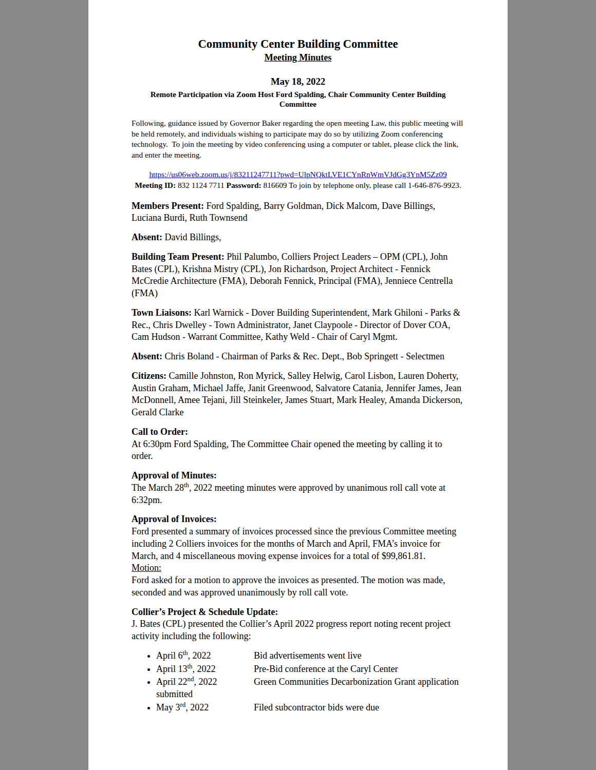Community Center Building Committee
Meeting Minutes
May 18, 2022
Remote Participation via Zoom Host Ford Spalding, Chair Community Center Building Committee
Following, guidance issued by Governor Baker regarding the open meeting Law, this public meeting will be held remotely, and individuals wishing to participate may do so by utilizing Zoom conferencing technology. To join the meeting by video conferencing using a computer or tablet, please click the link, and enter the meeting.
https://us06web.zoom.us/j/83211247711?pwd=UlpNQktLVE1CYnRnWmVJdGg3YnM5Zz09
Meeting ID: 832 1124 7711 Password: 816609 To join by telephone only, please call 1-646-876-9923.
Members Present: Ford Spalding, Barry Goldman, Dick Malcom, Dave Billings, Luciana Burdi, Ruth Townsend
Absent: David Billings,
Building Team Present: Phil Palumbo, Colliers Project Leaders – OPM (CPL), John Bates (CPL), Krishna Mistry (CPL), Jon Richardson, Project Architect - Fennick McCredie Architecture (FMA), Deborah Fennick, Principal (FMA), Jenniece Centrella (FMA)
Town Liaisons: Karl Warnick - Dover Building Superintendent, Mark Ghiloni - Parks & Rec., Chris Dwelley - Town Administrator, Janet Claypoole - Director of Dover COA, Cam Hudson - Warrant Committee, Kathy Weld - Chair of Caryl Mgmt.
Absent: Chris Boland - Chairman of Parks & Rec. Dept., Bob Springett - Selectmen
Citizens: Camille Johnston, Ron Myrick, Salley Helwig, Carol Lisbon, Lauren Doherty, Austin Graham, Michael Jaffe, Janit Greenwood, Salvatore Catania, Jennifer James, Jean McDonnell, Amee Tejani, Jill Steinkeler, James Stuart, Mark Healey, Amanda Dickerson, Gerald Clarke
Call to Order:
At 6:30pm Ford Spalding, The Committee Chair opened the meeting by calling it to order.
Approval of Minutes:
The March 28th, 2022 meeting minutes were approved by unanimous roll call vote at 6:32pm.
Approval of Invoices:
Ford presented a summary of invoices processed since the previous Committee meeting including 2 Colliers invoices for the months of March and April, FMA’s invoice for March, and 4 miscellaneous moving expense invoices for a total of $99,861.81.
Motion:
Ford asked for a motion to approve the invoices as presented. The motion was made, seconded and was approved unanimously by roll call vote.
Collier’s Project & Schedule Update:
J. Bates (CPL) presented the Collier’s April 2022 progress report noting recent project activity including the following:
April 6th, 2022 Bid advertisements went live
April 13th, 2022 Pre-Bid conference at the Caryl Center
April 22nd, 2022 Green Communities Decarbonization Grant application submitted
May 3rd, 2022 Filed subcontractor bids were due